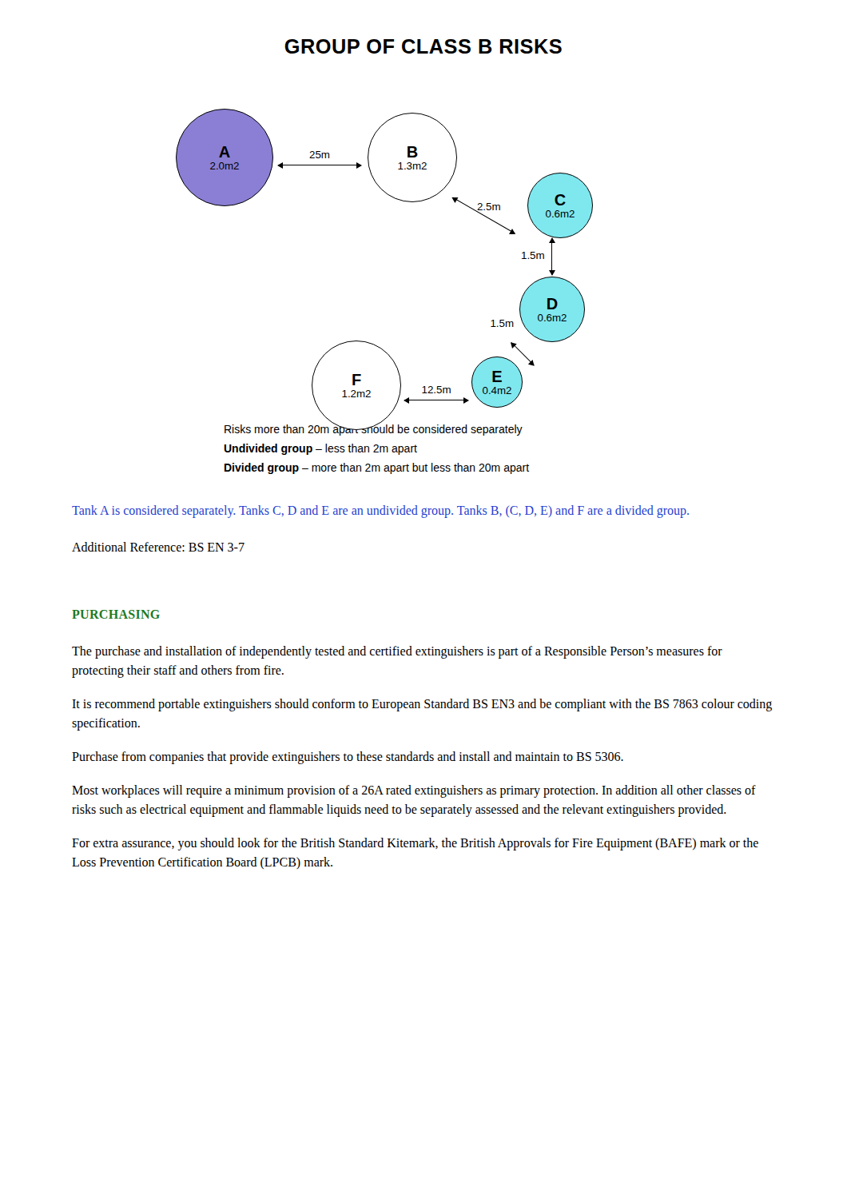GROUP OF CLASS B RISKS
A 2.0m2
B 1.3m2
C 0.6m2
D 0.6m2
E 0.4m2
F 1.2m2
25m
2.5m
1.5m
1.5m
12.5m
Risks more than 20m apart should be considered separately
Undivided group – less than 2m apart
Divided group – more than 2m apart but less than 20m apart
Tank A is considered separately. Tanks C, D and E are an undivided group. Tanks B, (C, D, E) and F are a divided group.
Additional Reference: BS EN 3-7
PURCHASING
The purchase and installation of independently tested and certified extinguishers is part of a Responsible Person’s measures for protecting their staff and others from fire.
It is recommend portable extinguishers should conform to European Standard BS EN3 and be compliant with the BS 7863 colour coding specification.
Purchase from companies that provide extinguishers to these standards and install and maintain to BS 5306.
Most workplaces will require a minimum provision of a 26A rated extinguishers as primary protection. In addition all other classes of risks such as electrical equipment and flammable liquids need to be separately assessed and the relevant extinguishers provided.
For extra assurance, you should look for the British Standard Kitemark, the British Approvals for Fire Equipment (BAFE) mark or the Loss Prevention Certification Board (LPCB) mark.